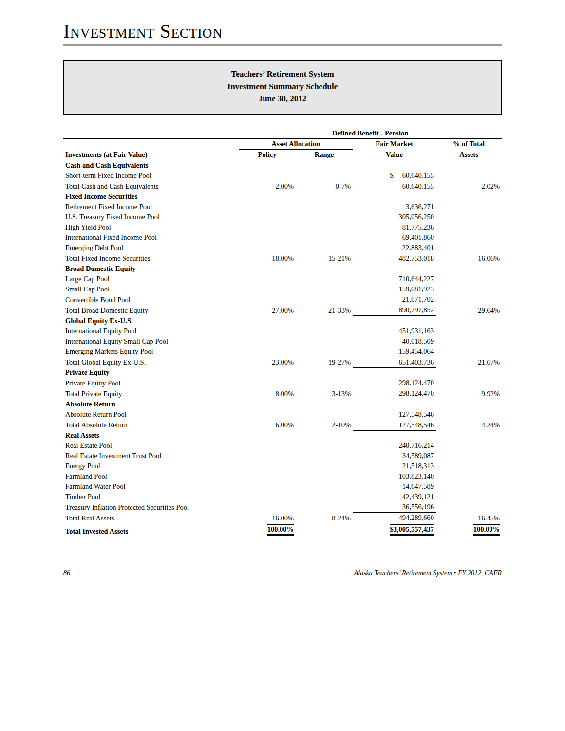INVESTMENT SECTION
Teachers’ Retirement System
Investment Summary Schedule
June 30, 2012
| | Defined Benefit - Pension |
| --- | --- |
| | Asset Allocation | Fair Market | % of Total |
| Investments (at Fair Value) | Policy | Range | Value | Assets |
| Cash and Cash Equivalents | | | | |
| Short-term Fixed Income Pool | | | $ 60,640,155 | |
| Total Cash and Cash Equivalents | 2.00% | 0-7% | 60,640,155 | 2.02% |
| Fixed Income Securities | | | | |
| Retirement Fixed Income Pool | | | 3,636,271 | |
| U.S. Treasury Fixed Income Pool | | | 305,056,250 | |
| High Yield Pool | | | 81,775,236 | |
| International Fixed Income Pool | | | 69,401,860 | |
| Emerging Debt Pool | | | 22,883,401 | |
| Total Fixed Income Securities | 18.00% | 15-21% | 482,753,018 | 16.06% |
| Broad Domestic Equity | | | | |
| Large Cap Pool | | | 710,644,227 | |
| Small Cap Pool | | | 159,081,923 | |
| Convertible Bond Pool | | | 21,071,702 | |
| Total Broad Domestic Equity | 27.00% | 21-33% | 890,797,852 | 29.64% |
| Global Equity Ex-U.S. | | | | |
| International Equity Pool | | | 451,931,163 | |
| International Equity Small Cap Pool | | | 40,018,509 | |
| Emerging Markets Equity Pool | | | 159,454,064 | |
| Total Global Equity Ex-U.S. | 23.00% | 19-27% | 651,403,736 | 21.67% |
| Private Equity | | | | |
| Private Equity Pool | | | 298,124,470 | |
| Total Private Equity | 8.00% | 3-13% | 298,124,470 | 9.92% |
| Absolute Return | | | | |
| Absolute Return Pool | | | 127,548,546 | |
| Total Absolute Return | 6.00% | 2-10% | 127,548,546 | 4.24% |
| Real Assets | | | | |
| Real Estate Pool | | | 240,716,214 | |
| Real Estate Investment Trust Pool | | | 34,589,087 | |
| Energy Pool | | | 21,518,313 | |
| Farmland Pool | | | 103,823,140 | |
| Farmland Water Pool | | | 14,647,589 | |
| Timber Pool | | | 42,439,121 | |
| Treasury Inflation Protected Securities Pool | | | 36,556,196 | |
| Total Real Assets | 16.00 % | 8-24% | 494,289,660 | 16.45 % |
| Total Invested Assets | 100.00% | | $3,005,557,437 | 100.00% |
86
Alaska Teachers’ Retirement System • FY 2012 CAFR